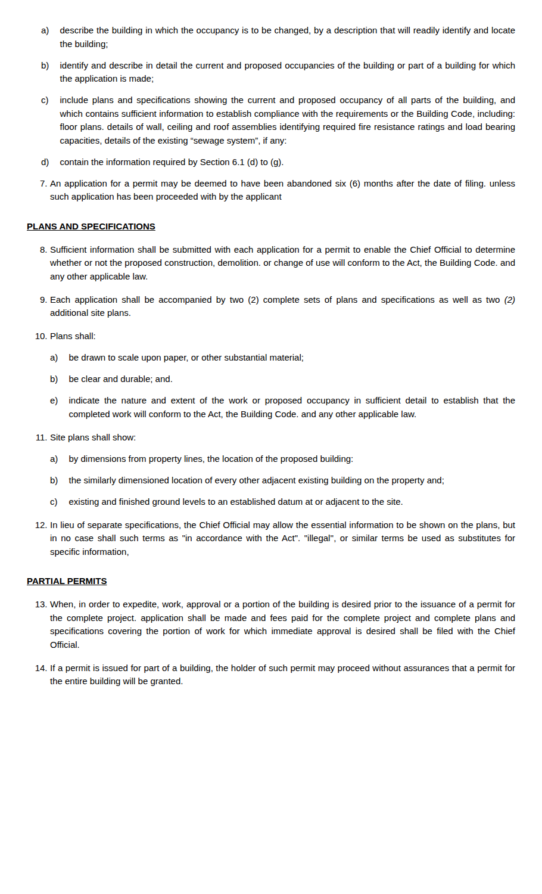a) describe the building in which the occupancy is to be changed, by a description that will readily identify and locate the building;
b) identify and describe in detail the current and proposed occupancies of the building or part of a building for which the application is made;
c) include plans and specifications showing the current and proposed occupancy of all parts of the building, and which contains sufficient information to establish compliance with the requirements or the Building Code, including: floor plans. details of wall, ceiling and roof assemblies identifying required fire resistance ratings and load bearing capacities, details of the existing “sewage system”, if any:
d) contain the information required by Section 6.1 (d) to (g).
7. An application for a permit may be deemed to have been abandoned six (6) months after the date of filing. unless such application has been proceeded with by the applicant
PLANS AND SPECIFICATIONS
8. Sufficient information shall be submitted with each application for a permit to enable the Chief Official to determine whether or not the proposed construction, demolition. or change of use will conform to the Act, the Building Code. and any other applicable law.
9. Each application shall be accompanied by two (2) complete sets of plans and specifications as well as two (2) additional site plans.
10. Plans shall:
a) be drawn to scale upon paper, or other substantial material;
b) be clear and durable; and.
e) indicate the nature and extent of the work or proposed occupancy in sufficient detail to establish that the completed work will conform to the Act, the Building Code. and any other applicable law.
11. Site plans shall show:
a) by dimensions from property lines, the location of the proposed building:
b) the similarly dimensioned location of every other adjacent existing building on the property and;
c) existing and finished ground levels to an established datum at or adjacent to the site.
12. In lieu of separate specifications, the Chief Official may allow the essential information to be shown on the plans, but in no case shall such terms as "in accordance with the Act". "illegal'', or similar terms be used as substitutes for specific information,
PARTIAL PERMITS
13. When, in order to expedite, work, approval or a portion of the building is desired prior to the issuance of a permit for the complete project. application shall be made and fees paid for the complete project and complete plans and specifications covering the portion of work for which immediate approval is desired shall be filed with the Chief Official.
14. If a permit is issued for part of a building, the holder of such permit may proceed without assurances that a permit for the entire building will be granted.